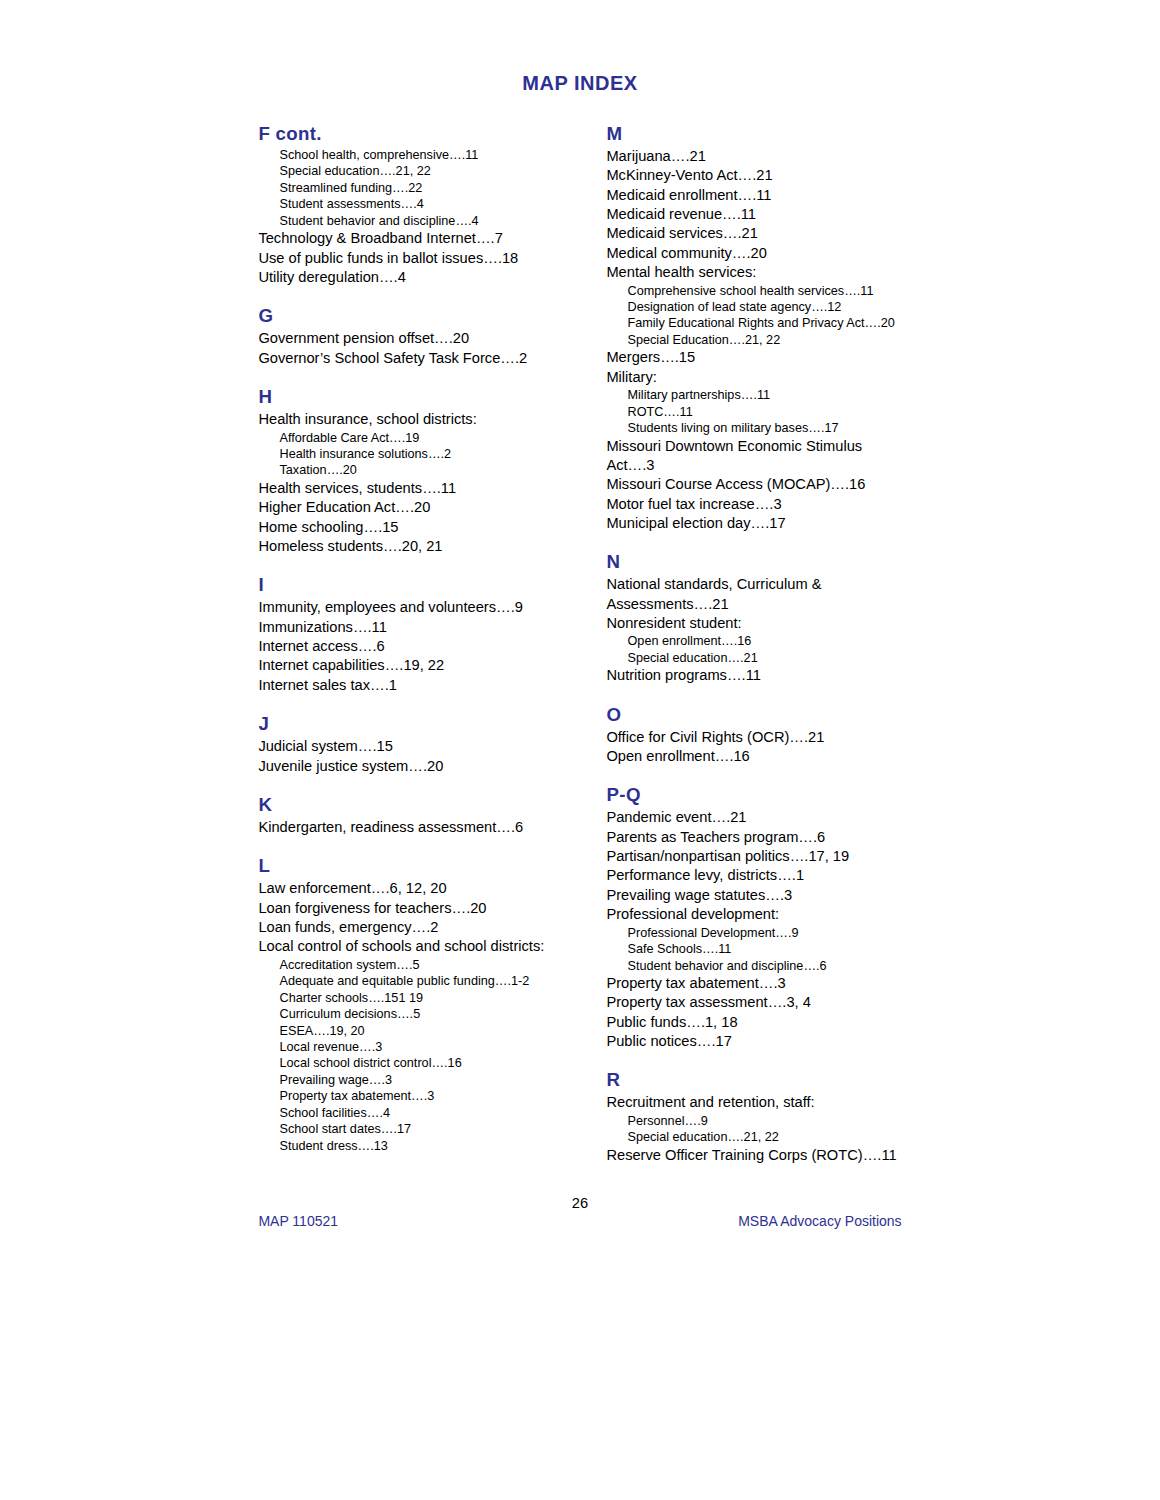MAP INDEX
F cont.
School health, comprehensive….11
Special education….21, 22
Streamlined funding….22
Student assessments….4
Student behavior and discipline….4
Technology & Broadband Internet….7
Use of public funds in ballot issues….18
Utility deregulation….4
G
Government pension offset….20
Governor’s School Safety Task Force….2
H
Health insurance, school districts:
Affordable Care Act….19
Health insurance solutions….2
Taxation….20
Health services, students….11
Higher Education Act….20
Home schooling….15
Homeless students….20, 21
I
Immunity, employees and volunteers….9
Immunizations….11
Internet access….6
Internet capabilities….19, 22
Internet sales tax….1
J
Judicial system….15
Juvenile justice system….20
K
Kindergarten, readiness assessment….6
L
Law enforcement….6, 12, 20
Loan forgiveness for teachers….20
Loan funds, emergency….2
Local control of schools and school districts:
Accreditation system….5
Adequate and equitable public funding….1-2
Charter schools….151 19
Curriculum decisions….5
ESEA….19, 20
Local revenue….3
Local school district control….16
Prevailing wage….3
Property tax abatement….3
School facilities….4
School start dates….17
Student dress….13
M
Marijuana….21
McKinney-Vento Act….21
Medicaid enrollment….11
Medicaid revenue….11
Medicaid services….21
Medical community….20
Mental health services:
Comprehensive school health services….11
Designation of lead state agency….12
Family Educational Rights and Privacy Act….20
Special Education….21, 22
Mergers….15
Military:
Military partnerships….11
ROTC….11
Students living on military bases….17
Missouri Downtown Economic Stimulus Act….3
Missouri Course Access (MOCAP)….16
Motor fuel tax increase….3
Municipal election day….17
N
National standards, Curriculum & Assessments….21
Nonresident student:
Open enrollment….16
Special education….21
Nutrition programs….11
O
Office for Civil Rights (OCR)….21
Open enrollment….16
P-Q
Pandemic event….21
Parents as Teachers program….6
Partisan/nonpartisan politics….17, 19
Performance levy, districts….1
Prevailing wage statutes….3
Professional development:
Professional Development….9
Safe Schools….11
Student behavior and discipline….6
Property tax abatement….3
Property tax assessment….3, 4
Public funds….1, 18
Public notices….17
R
Recruitment and retention, staff:
Personnel….9
Special education….21, 22
Reserve Officer Training Corps (ROTC)….11
26
MAP 110521
MSBA Advocacy Positions